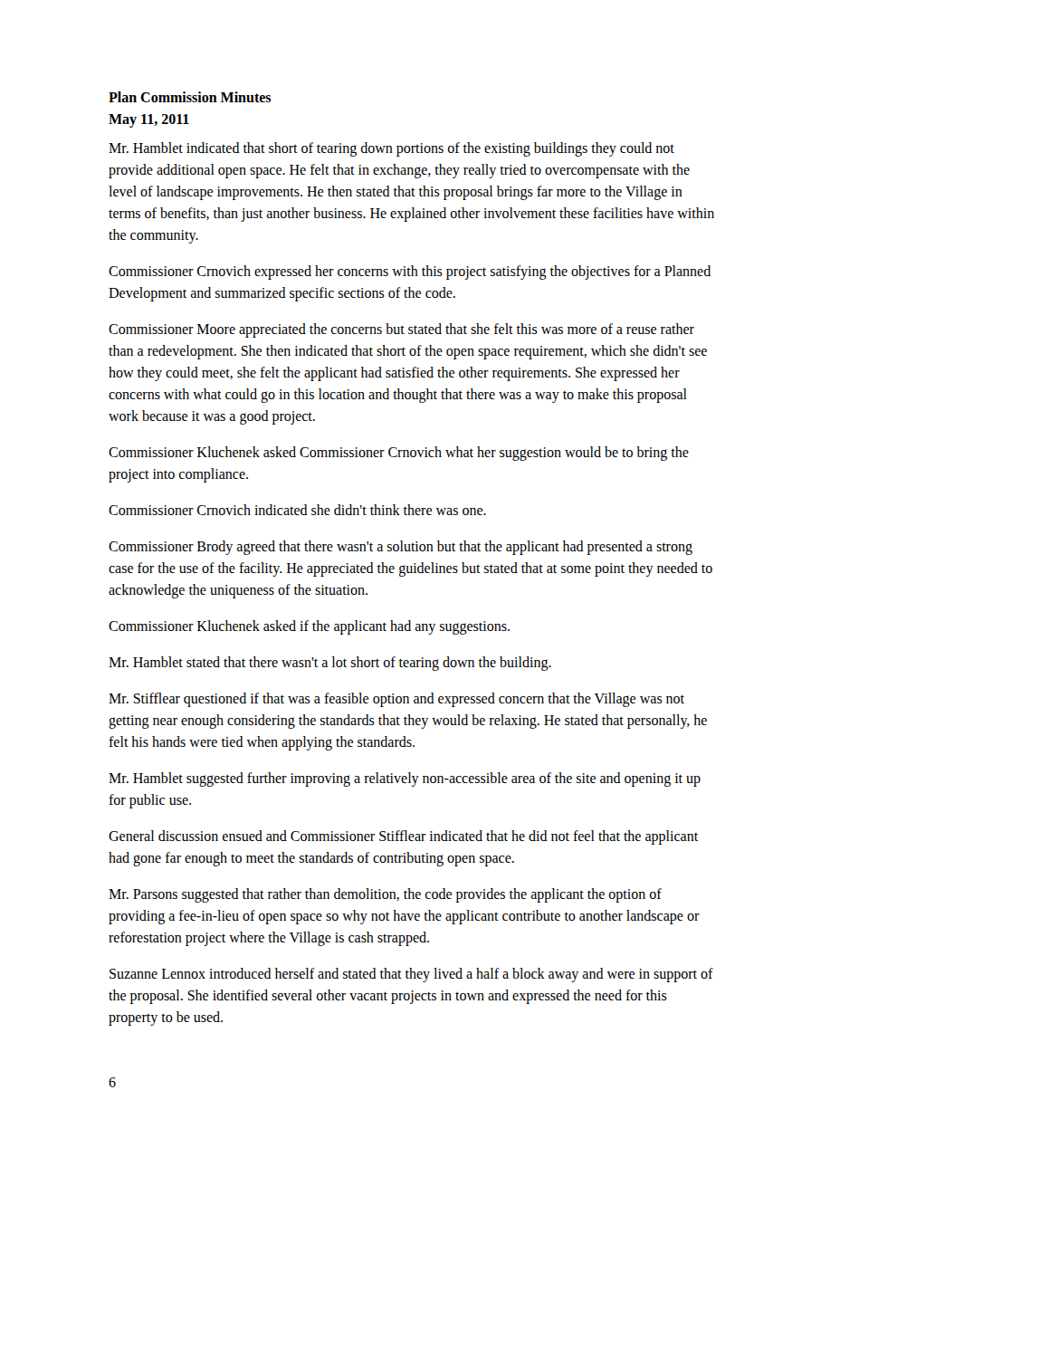Plan Commission Minutes
May 11, 2011
Mr. Hamblet indicated that short of tearing down portions of the existing buildings they could not provide additional open space. He felt that in exchange, they really tried to overcompensate with the level of landscape improvements. He then stated that this proposal brings far more to the Village in terms of benefits, than just another business. He explained other involvement these facilities have within the community.
Commissioner Crnovich expressed her concerns with this project satisfying the objectives for a Planned Development and summarized specific sections of the code.
Commissioner Moore appreciated the concerns but stated that she felt this was more of a reuse rather than a redevelopment. She then indicated that short of the open space requirement, which she didn't see how they could meet, she felt the applicant had satisfied the other requirements. She expressed her concerns with what could go in this location and thought that there was a way to make this proposal work because it was a good project.
Commissioner Kluchenek asked Commissioner Crnovich what her suggestion would be to bring the project into compliance.
Commissioner Crnovich indicated she didn't think there was one.
Commissioner Brody agreed that there wasn't a solution but that the applicant had presented a strong case for the use of the facility. He appreciated the guidelines but stated that at some point they needed to acknowledge the uniqueness of the situation.
Commissioner Kluchenek asked if the applicant had any suggestions.
Mr. Hamblet stated that there wasn't a lot short of tearing down the building.
Mr. Stifflear questioned if that was a feasible option and expressed concern that the Village was not getting near enough considering the standards that they would be relaxing. He stated that personally, he felt his hands were tied when applying the standards.
Mr. Hamblet suggested further improving a relatively non-accessible area of the site and opening it up for public use.
General discussion ensued and Commissioner Stifflear indicated that he did not feel that the applicant had gone far enough to meet the standards of contributing open space.
Mr. Parsons suggested that rather than demolition, the code provides the applicant the option of providing a fee-in-lieu of open space so why not have the applicant contribute to another landscape or reforestation project where the Village is cash strapped.
Suzanne Lennox introduced herself and stated that they lived a half a block away and were in support of the proposal. She identified several other vacant projects in town and expressed the need for this property to be used.
6